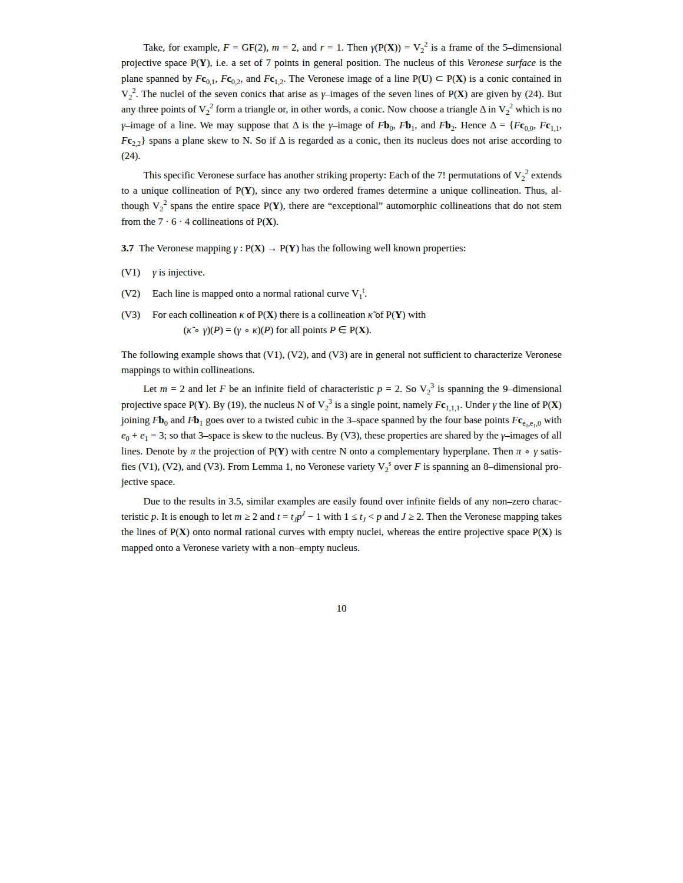Take, for example, F = GF(2), m = 2, and r = 1. Then γ(P(X)) = V22 is a frame of the 5–dimensional projective space P(Y), i.e. a set of 7 points in general position. The nucleus of this Veronese surface is the plane spanned by Fc0,1, Fc0,2, and Fc1,2. The Veronese image of a line P(U) ⊂ P(X) is a conic contained in V22. The nuclei of the seven conics that arise as γ–images of the seven lines of P(X) are given by (24). But any three points of V22 form a triangle or, in other words, a conic. Now choose a triangle Δ in V22 which is no γ–image of a line. We may suppose that Δ is the γ–image of Fb0, Fb1, and Fb2. Hence Δ = {Fc0,0, Fc1,1, Fc2,2} spans a plane skew to N. So if Δ is regarded as a conic, then its nucleus does not arise according to (24).
This specific Veronese surface has another striking property: Each of the 7! permutations of V22 extends to a unique collineation of P(Y), since any two ordered frames determine a unique collineation. Thus, although V22 spans the entire space P(Y), there are “exceptional” automorphic collineations that do not stem from the 7 · 6 · 4 collineations of P(X).
3.7 The Veronese mapping γ : P(X) → P(Y) has the following well known properties:
(V1) γ is injective.
(V2) Each line is mapped onto a normal rational curve V1t.
(V3) For each collineation κ of P(X) there is a collineation κ̃ of P(Y) with (κ̃ ∘ γ)(P) = (γ ∘ κ)(P) for all points P ∈ P(X).
The following example shows that (V1), (V2), and (V3) are in general not sufficient to characterize Veronese mappings to within collineations.
Let m = 2 and let F be an infinite field of characteristic p = 2. So V23 is spanning the 9–dimensional projective space P(Y). By (19), the nucleus N of V23 is a single point, namely Fc1,1,1. Under γ the line of P(X) joining Fb0 and Fb1 goes over to a twisted cubic in the 3–space spanned by the four base points Fce0,e1,0 with e0 + e1 = 3; so that 3–space is skew to the nucleus. By (V3), these properties are shared by the γ–images of all lines. Denote by π the projection of P(Y) with centre N onto a complementary hyperplane. Then π ∘ γ satisfies (V1), (V2), and (V3). From Lemma 1, no Veronese variety V2s over F is spanning an 8–dimensional projective space.
Due to the results in 3.5, similar examples are easily found over infinite fields of any non–zero characteristic p. It is enough to let m ≥ 2 and t = tJpJ − 1 with 1 ≤ tJ < p and J ≥ 2. Then the Veronese mapping takes the lines of P(X) onto normal rational curves with empty nuclei, whereas the entire projective space P(X) is mapped onto a Veronese variety with a non–empty nucleus.
10